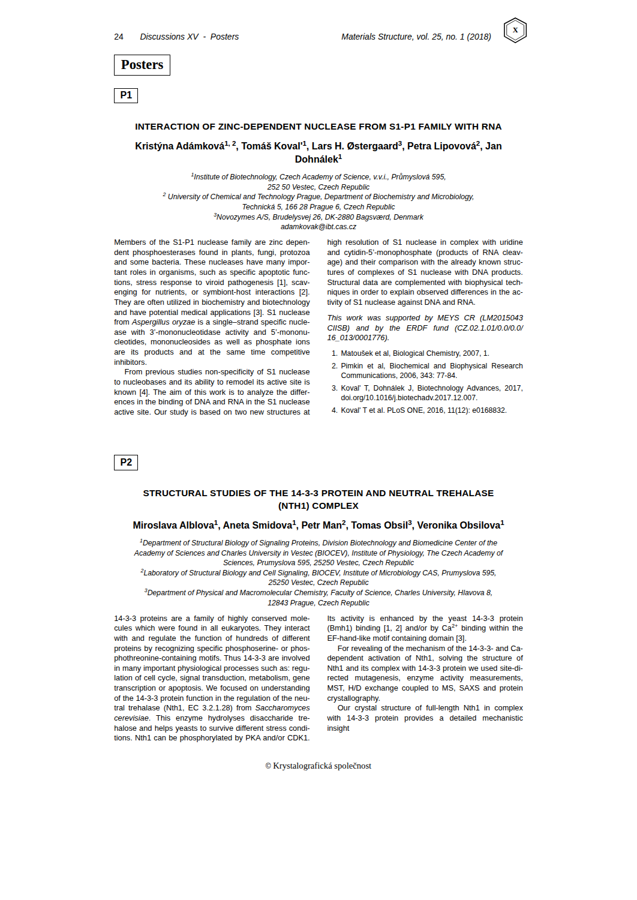X
24
Discussions XV - Posters
Materials Structure, vol. 25, no. 1 (2018)
Posters
P1
Interaction of zinc-dependent nuclease from S1-P1 family with RNA
Kristýna Adámková1, 2, Tomáš Koval'1, Lars H. Østergaard3, Petra Lipovová2, Jan Dohnálek1
1Institute of Biotechnology, Czech Academy of Science, v.v.i., Průmyslová 595,
252 50 Vestec, Czech Republic
2 University of Chemical and Technology Prague, Department of Biochemistry and Microbiology,
Technická 5, 166 28 Prague 6, Czech Republic
3Novozymes A/S, Brudelysvej 26, DK-2880 Bagsværd, Denmark
adamkovak@ibt.cas.cz
Members of the S1-P1 nuclease family are zinc dependent phosphoesterases found in plants, fungi, protozoa and some bacteria. These nucleases have many important roles in organisms, such as specific apoptotic functions, stress response to viroid pathogenesis [1], scavenging for nutrients, or symbiont-host interactions [2]. They are often utilized in biochemistry and biotechnology and have potential medical applications [3]. S1 nuclease from Aspergillus oryzae is a single–strand specific nuclease with 3’-mononucleotidase activity and 5’-mononucleotides, mononucleosides as well as phosphate ions are its products and at the same time competitive inhibitors.
From previous studies non-specificity of S1 nuclease to nucleobases and its ability to remodel its active site is known [4]. The aim of this work is to analyze the differences in the binding of DNA and RNA in the S1 nuclease active site. Our study is based on two new structures at high resolution of S1 nuclease in complex with uridine and cytidin-5’-monophosphate (products of RNA cleavage) and their comparison with the already known structures of complexes of S1 nuclease with DNA products. Structural data are complemented with biophysical techniques in order to explain observed differences in the activity of S1 nuclease against DNA and RNA.
This work was supported by MEYS CR (LM2015043 CIISB) and by the ERDF fund (CZ.02.1.01/0.0/0.0/ 16_013/0001776).
Matoušek et al, Biological Chemistry, 2007, 1.
Pimkin et al, Biochemical and Biophysical Research Communications, 2006, 343: 77-84.
Koval' T, Dohnálek J, Biotechnology Advances, 2017, doi.org/10.1016/j.biotechadv.2017.12.007.
Koval' T et al. PLoS ONE, 2016, 11(12): e0168832.
P2
Structural studies of the 14-3-3 protein and neutral trehalase
(Nth1) complex
Miroslava Alblova1, Aneta Smidova1, Petr Man2, Tomas Obsil3, Veronika Obsilova1
1Department of Structural Biology of Signaling Proteins, Division Biotechnology and Biomedicine Center of the Academy of Sciences and Charles University in Vestec (BIOCEV), Institute of Physiology, The Czech Academy of Sciences, Prumyslova 595, 25250 Vestec, Czech Republic
2Laboratory of Structural Biology and Cell Signaling, BIOCEV, Institute of Microbiology CAS, Prumyslova 595, 25250 Vestec, Czech Republic
3Department of Physical and Macromolecular Chemistry, Faculty of Science, Charles University, Hlavova 8, 12843 Prague, Czech Republic
14-3-3 proteins are a family of highly conserved molecules which were found in all eukaryotes. They interact with and regulate the function of hundreds of different proteins by recognizing specific phosphoserine- or phosphothreonine-containing motifs. Thus 14-3-3 are involved in many important physiological processes such as: regulation of cell cycle, signal transduction, metabolism, gene transcription or apoptosis. We focused on understanding of the 14-3-3 protein function in the regulation of the neutral trehalase (Nth1, EC 3.2.1.28) from Saccharomyces cerevisiae. This enzyme hydrolyses disaccharide trehalose and helps yeasts to survive different stress conditions. Nth1 can be phosphorylated by PKA and/or CDK1. Its activity is enhanced by the yeast 14-3-3 protein (Bmh1) binding [1, 2] and/or by Ca2+ binding within the EF-hand-like motif containing domain [3].
For revealing of the mechanism of the 14-3-3- and Ca-dependent activation of Nth1, solving the structure of Nth1 and its complex with 14-3-3 protein we used site-directed mutagenesis, enzyme activity measurements, MST, H/D exchange coupled to MS, SAXS and protein crystallography.
Our crystal structure of full-length Nth1 in complex with 14-3-3 protein provides a detailed mechanistic insight
© Krystalografická společnost